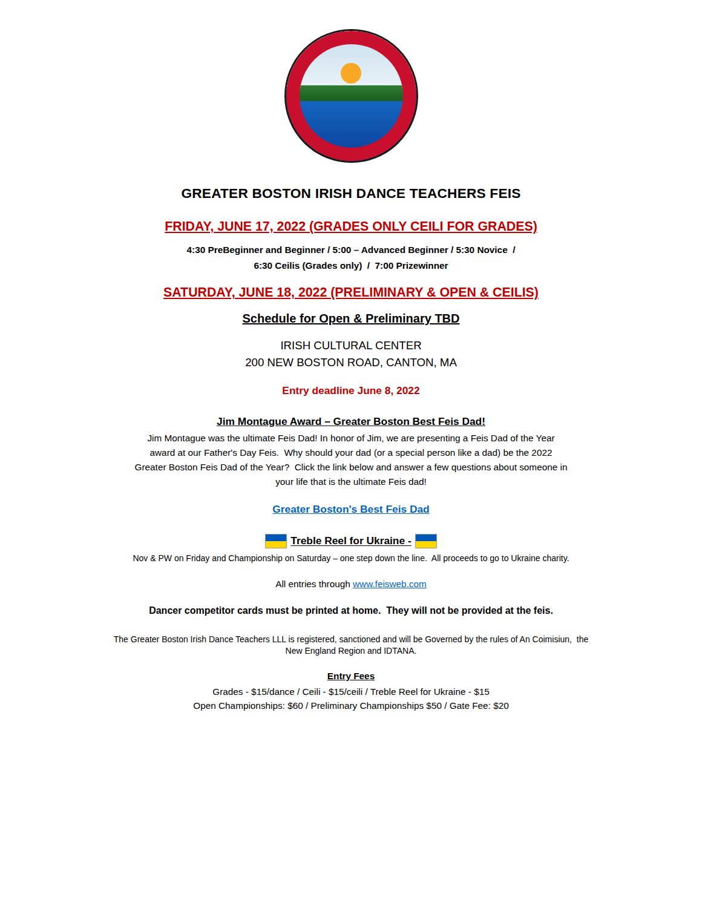GREATER BOSTON IRISH DANCE TEACHERS FEIS
FRIDAY, JUNE 17, 2022 (GRADES ONLY CEILI FOR GRADES)
4:30 PreBeginner and Beginner / 5:00 – Advanced Beginner / 5:30 Novice /
6:30 Ceilis (Grades only) / 7:00 Prizewinner
SATURDAY, JUNE 18, 2022 (PRELIMINARY & OPEN & CEILIS)
Schedule for Open & Preliminary TBD
IRISH CULTURAL CENTER
200 NEW BOSTON ROAD, CANTON, MA
Entry deadline June 8, 2022
Jim Montague Award – Greater Boston Best Feis Dad!
Jim Montague was the ultimate Feis Dad! In honor of Jim, we are presenting a Feis Dad of the Year
award at our Father's Day Feis. Why should your dad (or a special person like a dad) be the 2022
Greater Boston Feis Dad of the Year? Click the link below and answer a few questions about someone in
your life that is the ultimate Feis dad!
Greater Boston's Best Feis Dad
Treble Reel for Ukraine -
Nov & PW on Friday and Championship on Saturday – one step down the line. All proceeds to go to Ukraine charity.
All entries through www.feisweb.com
Dancer competitor cards must be printed at home. They will not be provided at the feis.
The Greater Boston Irish Dance Teachers LLL is registered, sanctioned and will be Governed by the rules of An Coimisiun, the New England Region and IDTANA.
Entry Fees
Grades - $15/dance / Ceili - $15/ceili / Treble Reel for Ukraine - $15
Open Championships: $60 / Preliminary Championships $50 / Gate Fee: $20